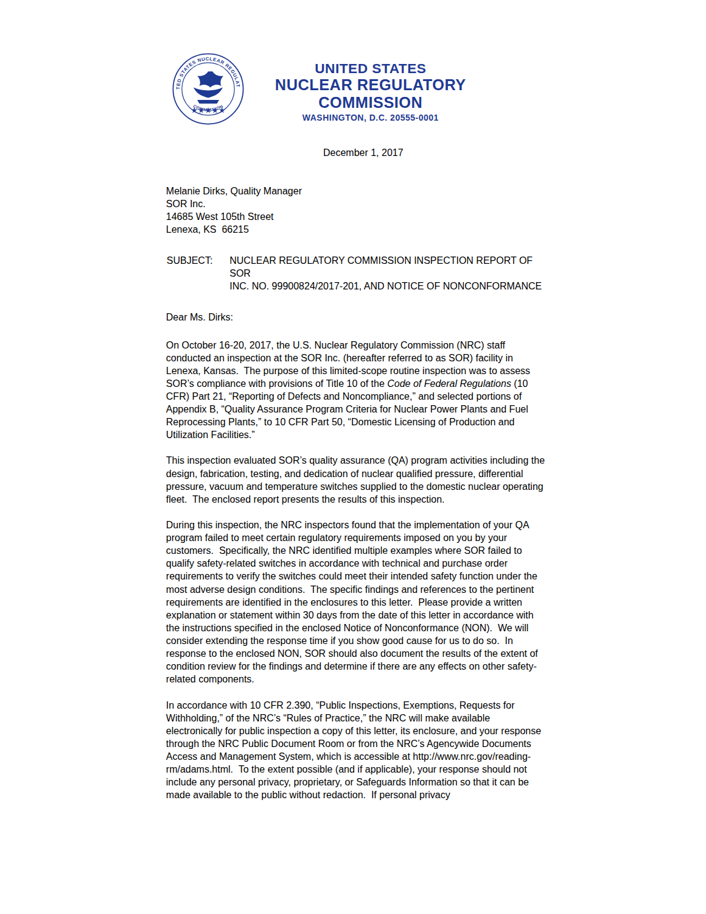UNITED STATES NUCLEAR REGULATORY COMMISSION
UNITED STATES
NUCLEAR REGULATORY COMMISSION
WASHINGTON, D.C. 20555-0001
December 1, 2017
Melanie Dirks, Quality Manager
SOR Inc.
14685 West 105th Street
Lenexa, KS 66215
| SUBJECT: | NUCLEAR REGULATORY COMMISSION INSPECTION REPORT OF SOR INC. NO. 99900824/2017-201, AND NOTICE OF NONCONFORMANCE |
Dear Ms. Dirks:
On October 16-20, 2017, the U.S. Nuclear Regulatory Commission (NRC) staff conducted an inspection at the SOR Inc. (hereafter referred to as SOR) facility in Lenexa, Kansas. The purpose of this limited-scope routine inspection was to assess SOR’s compliance with provisions of Title 10 of the Code of Federal Regulations (10 CFR) Part 21, “Reporting of Defects and Noncompliance,” and selected portions of Appendix B, “Quality Assurance Program Criteria for Nuclear Power Plants and Fuel Reprocessing Plants,” to 10 CFR Part 50, “Domestic Licensing of Production and Utilization Facilities.”
This inspection evaluated SOR’s quality assurance (QA) program activities including the design, fabrication, testing, and dedication of nuclear qualified pressure, differential pressure, vacuum and temperature switches supplied to the domestic nuclear operating fleet. The enclosed report presents the results of this inspection.
During this inspection, the NRC inspectors found that the implementation of your QA program failed to meet certain regulatory requirements imposed on you by your customers. Specifically, the NRC identified multiple examples where SOR failed to qualify safety-related switches in accordance with technical and purchase order requirements to verify the switches could meet their intended safety function under the most adverse design conditions. The specific findings and references to the pertinent requirements are identified in the enclosures to this letter. Please provide a written explanation or statement within 30 days from the date of this letter in accordance with the instructions specified in the enclosed Notice of Nonconformance (NON). We will consider extending the response time if you show good cause for us to do so. In response to the enclosed NON, SOR should also document the results of the extent of condition review for the findings and determine if there are any effects on other safety-related components.
In accordance with 10 CFR 2.390, “Public Inspections, Exemptions, Requests for Withholding,” of the NRC’s “Rules of Practice,” the NRC will make available electronically for public inspection a copy of this letter, its enclosure, and your response through the NRC Public Document Room or from the NRC’s Agencywide Documents Access and Management System, which is accessible at http://www.nrc.gov/reading-rm/adams.html. To the extent possible (and if applicable), your response should not include any personal privacy, proprietary, or Safeguards Information so that it can be made available to the public without redaction. If personal privacy